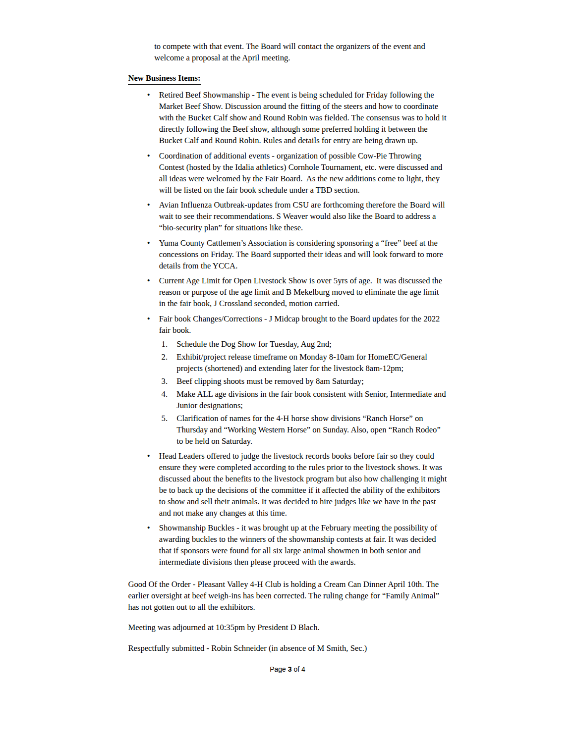to compete with that event. The Board will contact the organizers of the event and welcome a proposal at the April meeting.
New Business Items:
Retired Beef Showmanship - The event is being scheduled for Friday following the Market Beef Show. Discussion around the fitting of the steers and how to coordinate with the Bucket Calf show and Round Robin was fielded. The consensus was to hold it directly following the Beef show, although some preferred holding it between the Bucket Calf and Round Robin. Rules and details for entry are being drawn up.
Coordination of additional events - organization of possible Cow-Pie Throwing Contest (hosted by the Idalia athletics) Cornhole Tournament, etc. were discussed and all ideas were welcomed by the Fair Board. As the new additions come to light, they will be listed on the fair book schedule under a TBD section.
Avian Influenza Outbreak-updates from CSU are forthcoming therefore the Board will wait to see their recommendations. S Weaver would also like the Board to address a “bio-security plan” for situations like these.
Yuma County Cattlemen’s Association is considering sponsoring a “free” beef at the concessions on Friday. The Board supported their ideas and will look forward to more details from the YCCA.
Current Age Limit for Open Livestock Show is over 5yrs of age. It was discussed the reason or purpose of the age limit and B Mekelburg moved to eliminate the age limit in the fair book, J Crossland seconded, motion carried.
Fair book Changes/Corrections - J Midcap brought to the Board updates for the 2022 fair book.
Schedule the Dog Show for Tuesday, Aug 2nd;
Exhibit/project release timeframe on Monday 8-10am for HomeEC/General projects (shortened) and extending later for the livestock 8am-12pm;
Beef clipping shoots must be removed by 8am Saturday;
Make ALL age divisions in the fair book consistent with Senior, Intermediate and Junior designations;
Clarification of names for the 4-H horse show divisions “Ranch Horse” on Thursday and “Working Western Horse” on Sunday. Also, open “Ranch Rodeo” to be held on Saturday.
Head Leaders offered to judge the livestock records books before fair so they could ensure they were completed according to the rules prior to the livestock shows. It was discussed about the benefits to the livestock program but also how challenging it might be to back up the decisions of the committee if it affected the ability of the exhibitors to show and sell their animals. It was decided to hire judges like we have in the past and not make any changes at this time.
Showmanship Buckles - it was brought up at the February meeting the possibility of awarding buckles to the winners of the showmanship contests at fair. It was decided that if sponsors were found for all six large animal showmen in both senior and intermediate divisions then please proceed with the awards.
Good Of the Order - Pleasant Valley 4-H Club is holding a Cream Can Dinner April 10th. The earlier oversight at beef weigh-ins has been corrected. The ruling change for “Family Animal” has not gotten out to all the exhibitors.
Meeting was adjourned at 10:35pm by President D Blach.
Respectfully submitted - Robin Schneider (in absence of M Smith, Sec.)
Page 3 of 4